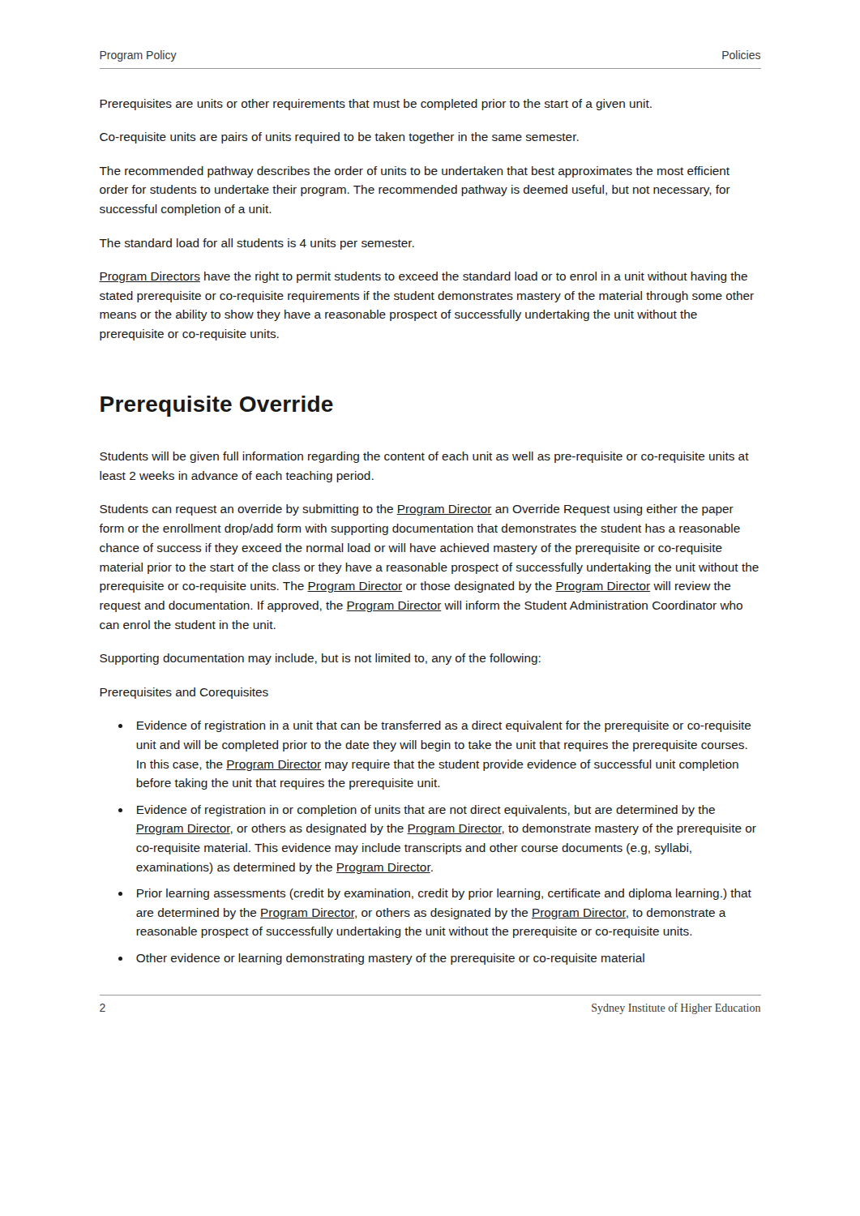Program Policy Policies
Prerequisites are units or other requirements that must be completed prior to the start of a given unit.
Co-requisite units are pairs of units required to be taken together in the same semester.
The recommended pathway describes the order of units to be undertaken that best approximates the most efficient order for students to undertake their program. The recommended pathway is deemed useful, but not necessary, for successful completion of a unit.
The standard load for all students is 4 units per semester.
Program Directors have the right to permit students to exceed the standard load or to enrol in a unit without having the stated prerequisite or co-requisite requirements if the student demonstrates mastery of the material through some other means or the ability to show they have a reasonable prospect of successfully undertaking the unit without the prerequisite or co-requisite units.
Prerequisite Override
Students will be given full information regarding the content of each unit as well as pre-requisite or co-requisite units at least 2 weeks in advance of each teaching period.
Students can request an override by submitting to the Program Director an Override Request using either the paper form or the enrollment drop/add form with supporting documentation that demonstrates the student has a reasonable chance of success if they exceed the normal load or will have achieved mastery of the prerequisite or co-requisite material prior to the start of the class or they have a reasonable prospect of successfully undertaking the unit without the prerequisite or co-requisite units. The Program Director or those designated by the Program Director will review the request and documentation. If approved, the Program Director will inform the Student Administration Coordinator who can enrol the student in the unit.
Supporting documentation may include, but is not limited to, any of the following:
Prerequisites and Corequisites
Evidence of registration in a unit that can be transferred as a direct equivalent for the prerequisite or co-requisite unit and will be completed prior to the date they will begin to take the unit that requires the prerequisite courses. In this case, the Program Director may require that the student provide evidence of successful unit completion before taking the unit that requires the prerequisite unit.
Evidence of registration in or completion of units that are not direct equivalents, but are determined by the Program Director, or others as designated by the Program Director, to demonstrate mastery of the prerequisite or co-requisite material. This evidence may include transcripts and other course documents (e.g, syllabi, examinations) as determined by the Program Director.
Prior learning assessments (credit by examination, credit by prior learning, certificate and diploma learning.) that are determined by the Program Director, or others as designated by the Program Director, to demonstrate a reasonable prospect of successfully undertaking the unit without the prerequisite or co-requisite units.
Other evidence or learning demonstrating mastery of the prerequisite or co-requisite material
2 Sydney Institute of Higher Education